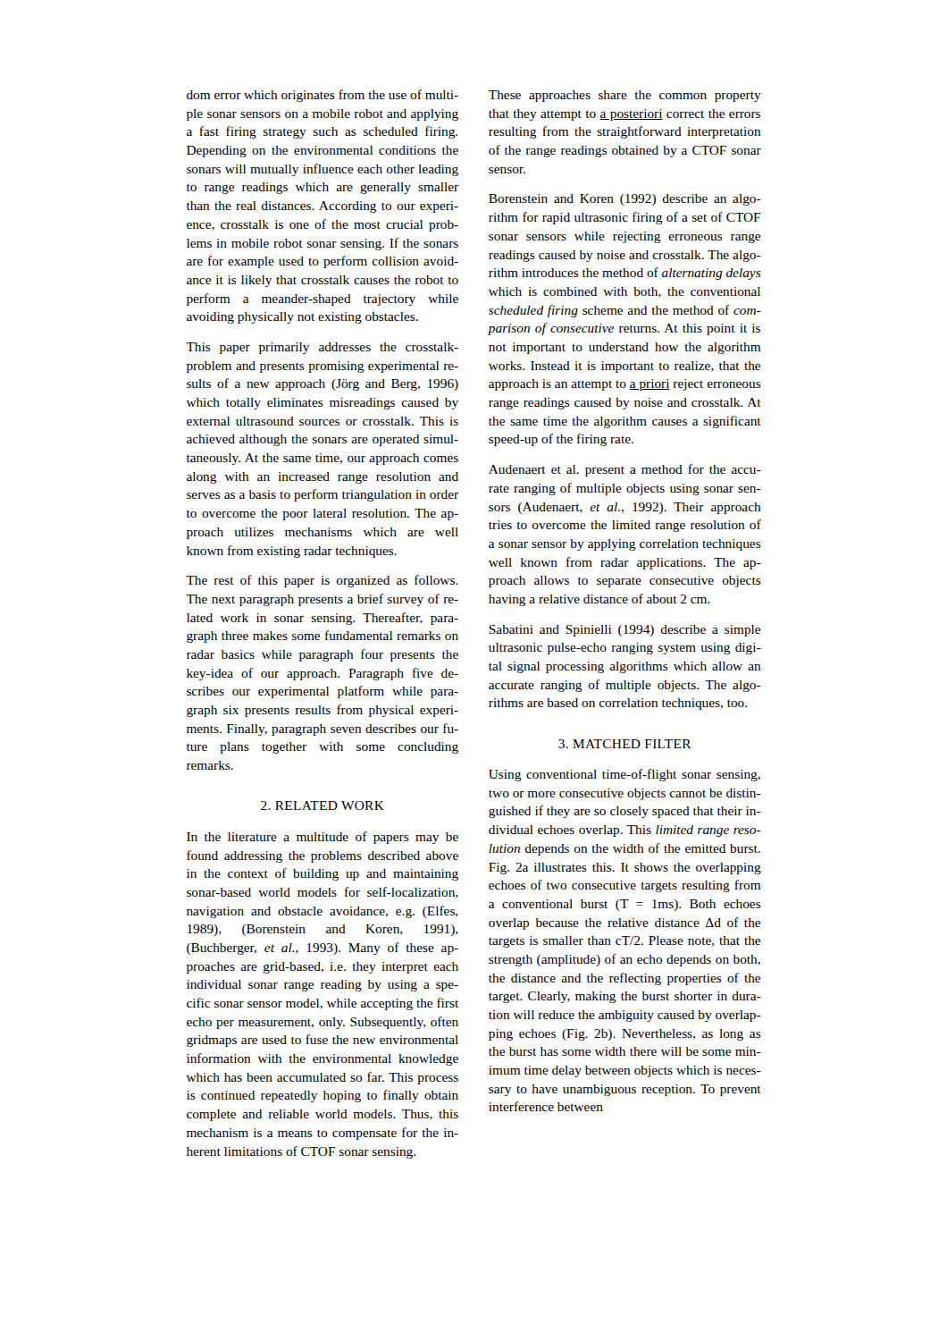dom error which originates from the use of multiple sonar sensors on a mobile robot and applying a fast firing strategy such as scheduled firing. Depending on the environmental conditions the sonars will mutually influence each other leading to range readings which are generally smaller than the real distances. According to our experience, crosstalk is one of the most crucial problems in mobile robot sonar sensing. If the sonars are for example used to perform collision avoidance it is likely that crosstalk causes the robot to perform a meander-shaped trajectory while avoiding physically not existing obstacles.
This paper primarily addresses the crosstalk-problem and presents promising experimental results of a new approach (Jörg and Berg, 1996) which totally eliminates misreadings caused by external ultrasound sources or crosstalk. This is achieved although the sonars are operated simultaneously. At the same time, our approach comes along with an increased range resolution and serves as a basis to perform triangulation in order to overcome the poor lateral resolution. The approach utilizes mechanisms which are well known from existing radar techniques.
The rest of this paper is organized as follows. The next paragraph presents a brief survey of related work in sonar sensing. Thereafter, paragraph three makes some fundamental remarks on radar basics while paragraph four presents the key-idea of our approach. Paragraph five describes our experimental platform while paragraph six presents results from physical experiments. Finally, paragraph seven describes our future plans together with some concluding remarks.
2. RELATED WORK
In the literature a multitude of papers may be found addressing the problems described above in the context of building up and maintaining sonar-based world models for self-localization, navigation and obstacle avoidance, e.g. (Elfes, 1989), (Borenstein and Koren, 1991), (Buchberger, et al., 1993). Many of these approaches are grid-based, i.e. they interpret each individual sonar range reading by using a specific sonar sensor model, while accepting the first echo per measurement, only. Subsequently, often gridmaps are used to fuse the new environmental information with the environmental knowledge which has been accumulated so far. This process is continued repeatedly hoping to finally obtain complete and reliable world models. Thus, this mechanism is a means to compensate for the inherent limitations of CTOF sonar sensing.
These approaches share the common property that they attempt to a posteriori correct the errors resulting from the straightforward interpretation of the range readings obtained by a CTOF sonar sensor.
Borenstein and Koren (1992) describe an algorithm for rapid ultrasonic firing of a set of CTOF sonar sensors while rejecting erroneous range readings caused by noise and crosstalk. The algorithm introduces the method of alternating delays which is combined with both, the conventional scheduled firing scheme and the method of comparison of consecutive returns. At this point it is not important to understand how the algorithm works. Instead it is important to realize, that the approach is an attempt to a priori reject erroneous range readings caused by noise and crosstalk. At the same time the algorithm causes a significant speed-up of the firing rate.
Audenaert et al. present a method for the accurate ranging of multiple objects using sonar sensors (Audenaert, et al., 1992). Their approach tries to overcome the limited range resolution of a sonar sensor by applying correlation techniques well known from radar applications. The approach allows to separate consecutive objects having a relative distance of about 2 cm.
Sabatini and Spinielli (1994) describe a simple ultrasonic pulse-echo ranging system using digital signal processing algorithms which allow an accurate ranging of multiple objects. The algorithms are based on correlation techniques, too.
3. MATCHED FILTER
Using conventional time-of-flight sonar sensing, two or more consecutive objects cannot be distinguished if they are so closely spaced that their individual echoes overlap. This limited range resolution depends on the width of the emitted burst. Fig. 2a illustrates this. It shows the overlapping echoes of two consecutive targets resulting from a conventional burst (T = 1ms). Both echoes overlap because the relative distance Δd of the targets is smaller than cT/2. Please note, that the strength (amplitude) of an echo depends on both, the distance and the reflecting properties of the target. Clearly, making the burst shorter in duration will reduce the ambiguity caused by overlapping echoes (Fig. 2b). Nevertheless, as long as the burst has some width there will be some minimum time delay between objects which is necessary to have unambiguous reception. To prevent interference between